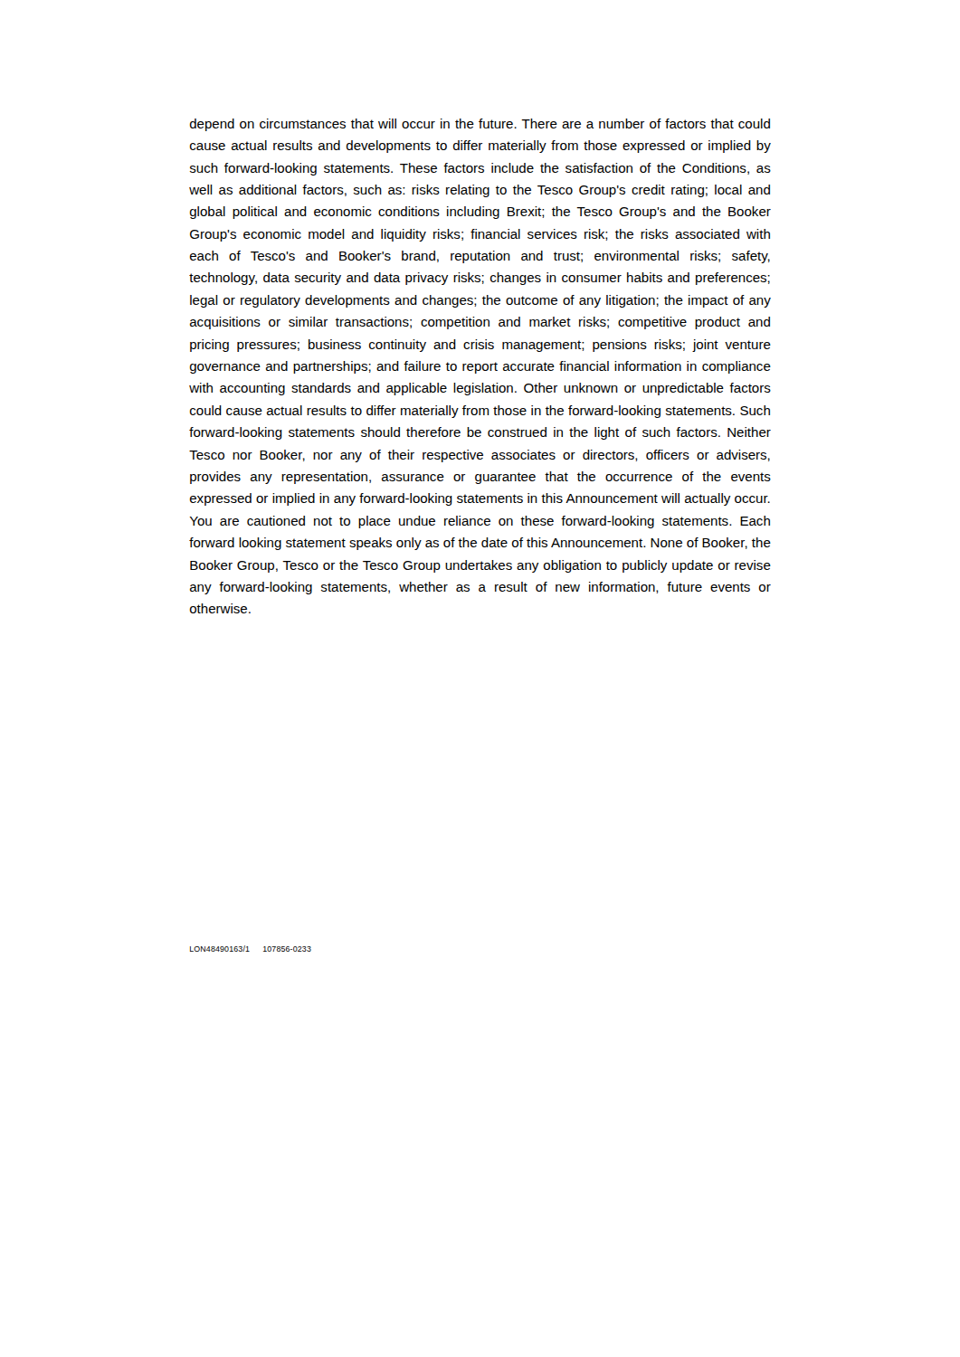depend on circumstances that will occur in the future. There are a number of factors that could cause actual results and developments to differ materially from those expressed or implied by such forward-looking statements. These factors include the satisfaction of the Conditions, as well as additional factors, such as: risks relating to the Tesco Group's credit rating; local and global political and economic conditions including Brexit; the Tesco Group's and the Booker Group's economic model and liquidity risks; financial services risk; the risks associated with each of Tesco's and Booker's brand, reputation and trust; environmental risks; safety, technology, data security and data privacy risks; changes in consumer habits and preferences; legal or regulatory developments and changes; the outcome of any litigation; the impact of any acquisitions or similar transactions; competition and market risks; competitive product and pricing pressures; business continuity and crisis management; pensions risks; joint venture governance and partnerships; and failure to report accurate financial information in compliance with accounting standards and applicable legislation. Other unknown or unpredictable factors could cause actual results to differ materially from those in the forward-looking statements. Such forward-looking statements should therefore be construed in the light of such factors. Neither Tesco nor Booker, nor any of their respective associates or directors, officers or advisers, provides any representation, assurance or guarantee that the occurrence of the events expressed or implied in any forward-looking statements in this Announcement will actually occur. You are cautioned not to place undue reliance on these forward-looking statements. Each forward looking statement speaks only as of the date of this Announcement. None of Booker, the Booker Group, Tesco or the Tesco Group undertakes any obligation to publicly update or revise any forward-looking statements, whether as a result of new information, future events or otherwise.
LON48490163/1107856-0233